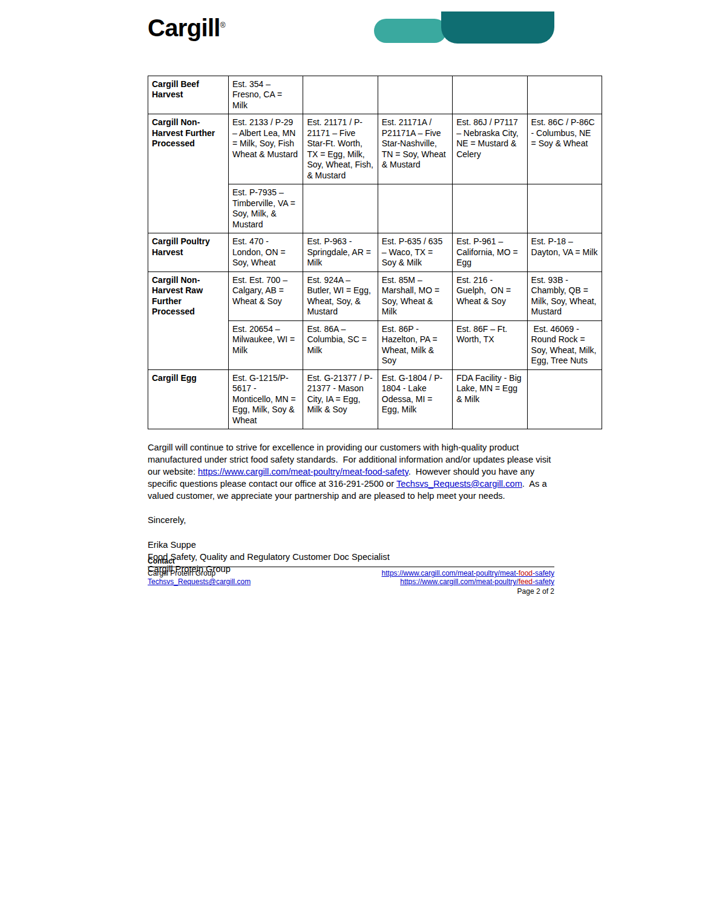Cargill®
| Cargill Beef Harvest | Est. 354 – Fresno, CA = Milk | | | | |
| Cargill Non-Harvest Further Processed | Est. 2133 / P-29 – Albert Lea, MN = Milk, Soy, Fish Wheat & Mustard | Est. 21171 / P-21171 – Five Star-Ft. Worth, TX = Egg, Milk, Soy, Wheat, Fish, & Mustard | Est. 21171A / P21171A – Five Star-Nashville, TN = Soy, Wheat & Mustard | Est. 86J / P7117 – Nebraska City, NE = Mustard & Celery | Est. 86C / P-86C - Columbus, NE = Soy & Wheat |
| Est. P-7935 – Timberville, VA = Soy, Milk, & Mustard | | | | |
| Cargill Poultry Harvest | Est. 470 - London, ON = Soy, Wheat | Est. P-963 - Springdale, AR = Milk | Est. P-635 / 635 – Waco, TX = Soy & Milk | Est. P-961 – California, MO = Egg | Est. P-18 – Dayton, VA = Milk |
| Cargill Non-Harvest Raw Further Processed | Est. Est. 700 – Calgary, AB = Wheat & Soy | Est. 924A – Butler, WI = Egg, Wheat, Soy, & Mustard | Est. 85M – Marshall, MO = Soy, Wheat & Milk | Est. 216 - Guelph, ON = Wheat & Soy | Est. 93B - Chambly, QB = Milk, Soy, Wheat, Mustard |
| Est. 20654 – Milwaukee, WI = Milk | Est. 86A – Columbia, SC = Milk | Est. 86P - Hazelton, PA = Wheat, Milk & Soy | Est. 86F – Ft. Worth, TX | Est. 46069 - Round Rock = Soy, Wheat, Milk, Egg, Tree Nuts |
| Cargill Egg | Est. G-1215/P-5617 - Monticello, MN = Egg, Milk, Soy & Wheat | Est. G-21377 / P-21377 - Mason City, IA = Egg, Milk & Soy | Est. G-1804 / P-1804 - Lake Odessa, MI = Egg, Milk | FDA Facility - Big Lake, MN = Egg & Milk | |
Cargill will continue to strive for excellence in providing our customers with high-quality product manufactured under strict food safety standards. For additional information and/or updates please visit our website: https://www.cargill.com/meat-poultry/meat-food-safety. However should you have any specific questions please contact our office at 316-291-2500 or Techsvs_Requests@cargill.com. As a valued customer, we appreciate your partnership and are pleased to help meet your needs.
Sincerely,
Erika Suppe Food Safety, Quality and Regulatory Customer Doc Specialist Cargill Protein Group
Contact
Cargill Protein Group
Techsvs_Requests@cargill.com
https://www.cargill.com/meat-poultry/meat-food-safety
https://www.cargill.com/meat-poultry/feed-safety
Page 2 of 2